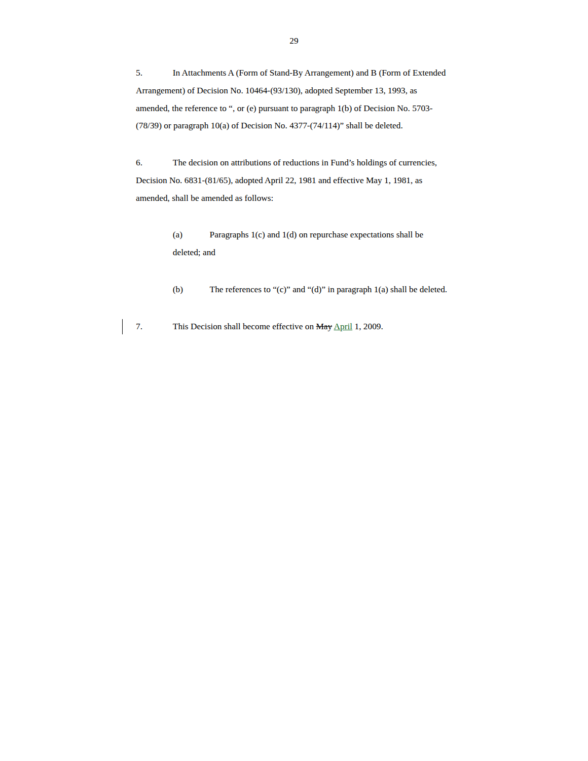29
5. In Attachments A (Form of Stand-By Arrangement) and B (Form of Extended Arrangement) of Decision No. 10464-(93/130), adopted September 13, 1993, as amended, the reference to “, or (e) pursuant to paragraph 1(b) of Decision No. 5703-(78/39) or paragraph 10(a) of Decision No. 4377-(74/114)” shall be deleted.
6. The decision on attributions of reductions in Fund’s holdings of currencies, Decision No. 6831-(81/65), adopted April 22, 1981 and effective May 1, 1981, as amended, shall be amended as follows:
(a) Paragraphs 1(c) and 1(d) on repurchase expectations shall be deleted; and
(b) The references to “(c)” and “(d)” in paragraph 1(a) shall be deleted.
7. This Decision shall become effective on May April 1, 2009.